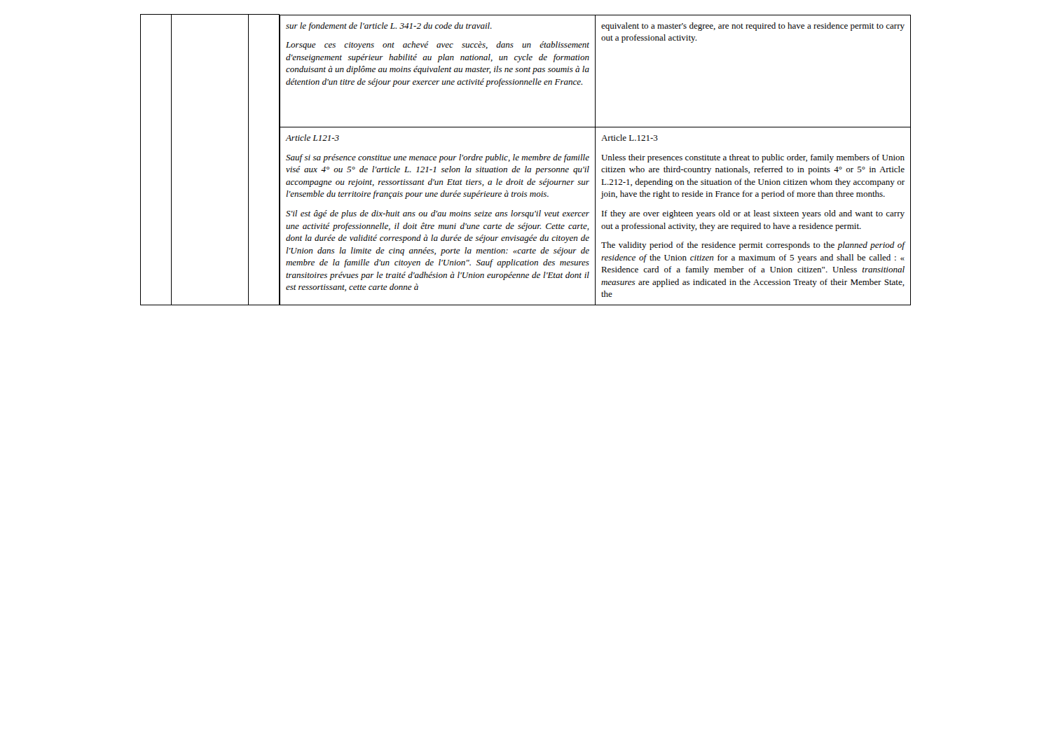| | | | / sur le fondement de l'article L. 341-2 du code du travail. Lorsque ces citoyens ont achevé avec succès, dans un établissement d'enseignement supérieur habilité au plan national, un cycle de formation conduisant à un diplôme au moins équivalent au master, ils ne sont pas soumis à la détention d'un titre de séjour pour exercer une activité professionnelle en France. / equivalent to a master's degree, are not required to have a residence permit to carry out a professional activity. / / Article L121-3 Sauf si sa présence constitue une menace pour l'ordre public, le membre de famille visé aux 4° ou 5° de l'article L. 121-1 selon la situation de la personne qu'il accompagne ou rejoint, ressortissant d'un Etat tiers, a le droit de séjourner sur l'ensemble du territoire français pour une durée supérieure à trois mois. S'il est âgé de plus de dix-huit ans ou d'au moins seize ans lorsqu'il veut exercer une activité professionnelle, il doit être muni d'une carte de séjour. Cette carte, dont la durée de validité correspond à la durée de séjour envisagée du citoyen de l'Union dans la limite de cinq années, porte la mention: «carte de séjour de membre de la famille d'un citoyen de l'Union". Sauf application des mesures transitoires prévues par le traité d'adhésion à l'Union européenne de l'Etat dont il est ressortissant, cette carte donne à / Article L.121-3 Unless their presences constitute a threat to public order, family members of Union citizen who are third-country nationals, referred to in points 4° or 5° in Article L.212-1, depending on the situation of the Union citizen whom they accompany or join, have the right to reside in France for a period of more than three months. If they are over eighteen years old or at least sixteen years old and want to carry out a professional activity, they are required to have a residence permit. The validity period of the residence permit corresponds to the planned period of residence of the Union citizen for a maximum of 5 years and shall be called : « Residence card of a family member of a Union citizen". Unless transitional measures are applied as indicated in the Accession Treaty of their Member State, the / |